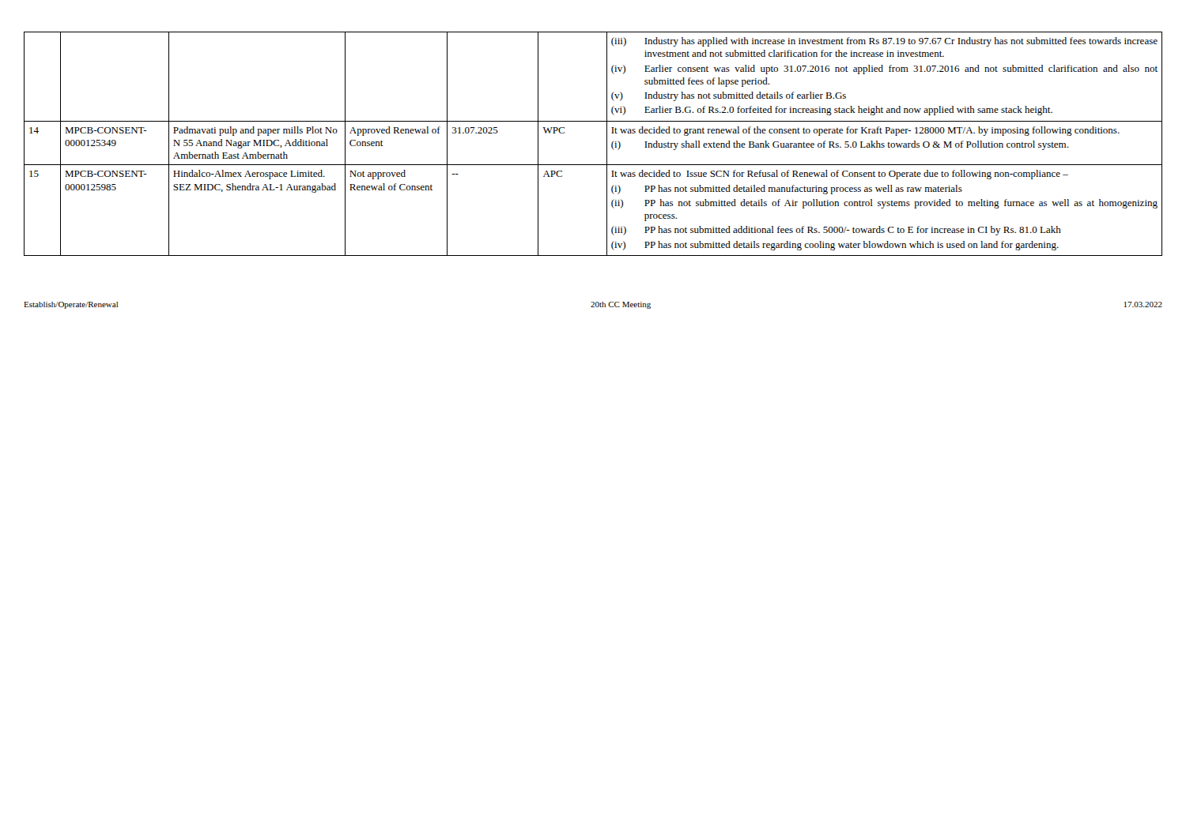| | | | | | | (iii) Industry has applied with increase in investment from Rs 87.19 to 97.67 Cr Industry has not submitted fees towards increase investment and not submitted clarification for the increase in investment. (iv) Earlier consent was valid upto 31.07.2016 not applied from 31.07.2016 and not submitted clarification and also not submitted fees of lapse period. (v) Industry has not submitted details of earlier B.Gs (vi) Earlier B.G. of Rs.2.0 forfeited for increasing stack height and now applied with same stack height. |
| 14 | MPCB-CONSENT-0000125349 | Padmavati pulp and paper mills Plot No N 55 Anand Nagar MIDC, Additional Ambernath East Ambernath | Approved Renewal of Consent | 31.07.2025 | WPC | It was decided to grant renewal of the consent to operate for Kraft Paper- 128000 MT/A. by imposing following conditions. (i) Industry shall extend the Bank Guarantee of Rs. 5.0 Lakhs towards O & M of Pollution control system. |
| 15 | MPCB-CONSENT-0000125985 | Hindalco-Almex Aerospace Limited. SEZ MIDC, Shendra AL-1 Aurangabad | Not approved Renewal of Consent | -- | APC | It was decided to Issue SCN for Refusal of Renewal of Consent to Operate due to following non-compliance – (i) PP has not submitted detailed manufacturing process as well as raw materials (ii) PP has not submitted details of Air pollution control systems provided to melting furnace as well as at homogenizing process. (iii) PP has not submitted additional fees of Rs. 5000/- towards C to E for increase in CI by Rs. 81.0 Lakh (iv) PP has not submitted details regarding cooling water blowdown which is used on land for gardening. |
Establish/Operate/Renewal
20th CC Meeting
17.03.2022